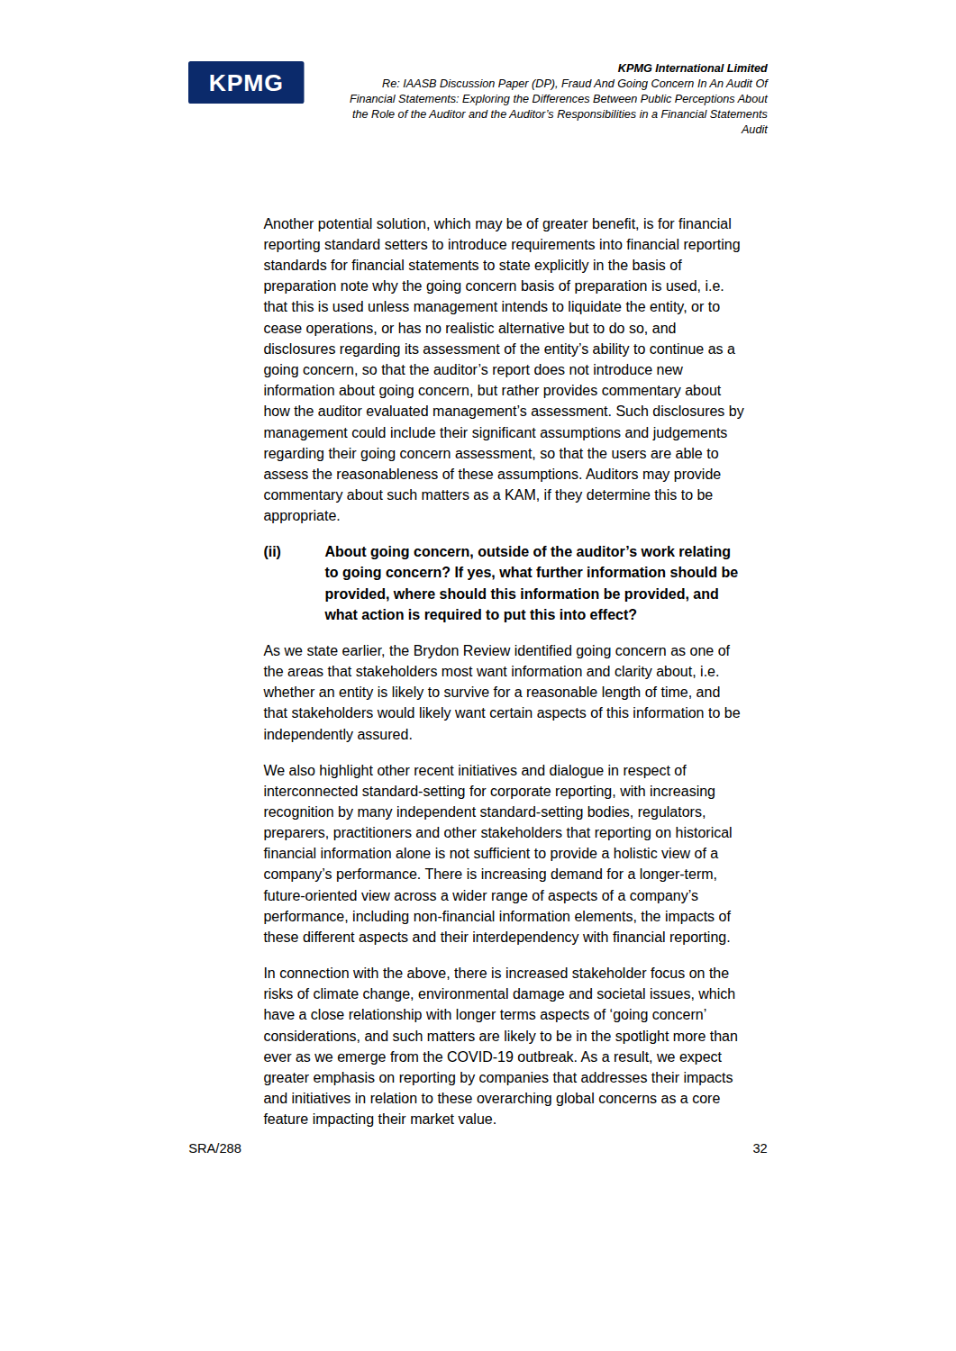KPMG
KPMG International Limited
Re: IAASB Discussion Paper (DP), Fraud And Going Concern In An Audit Of Financial Statements: Exploring the Differences Between Public Perceptions About the Role of the Auditor and the Auditor’s Responsibilities in a Financial Statements Audit
Another potential solution, which may be of greater benefit, is for financial reporting standard setters to introduce requirements into financial reporting standards for financial statements to state explicitly in the basis of preparation note why the going concern basis of preparation is used, i.e. that this is used unless management intends to liquidate the entity, or to cease operations, or has no realistic alternative but to do so, and disclosures regarding its assessment of the entity’s ability to continue as a going concern, so that the auditor’s report does not introduce new information about going concern, but rather provides commentary about how the auditor evaluated management’s assessment. Such disclosures by management could include their significant assumptions and judgements regarding their going concern assessment, so that the users are able to assess the reasonableness of these assumptions. Auditors may provide commentary about such matters as a KAM, if they determine this to be appropriate.
(ii)
About going concern, outside of the auditor’s work relating to going concern? If yes, what further information should be provided, where should this information be provided, and what action is required to put this into effect?
As we state earlier, the Brydon Review identified going concern as one of the areas that stakeholders most want information and clarity about, i.e. whether an entity is likely to survive for a reasonable length of time, and that stakeholders would likely want certain aspects of this information to be independently assured.
We also highlight other recent initiatives and dialogue in respect of interconnected standard-setting for corporate reporting, with increasing recognition by many independent standard-setting bodies, regulators, preparers, practitioners and other stakeholders that reporting on historical financial information alone is not sufficient to provide a holistic view of a company’s performance. There is increasing demand for a longer-term, future-oriented view across a wider range of aspects of a company’s performance, including non-financial information elements, the impacts of these different aspects and their interdependency with financial reporting.
In connection with the above, there is increased stakeholder focus on the risks of climate change, environmental damage and societal issues, which have a close relationship with longer terms aspects of ‘going concern’ considerations, and such matters are likely to be in the spotlight more than ever as we emerge from the COVID-19 outbreak. As a result, we expect greater emphasis on reporting by companies that addresses their impacts and initiatives in relation to these overarching global concerns as a core feature impacting their market value.
SRA/288
32